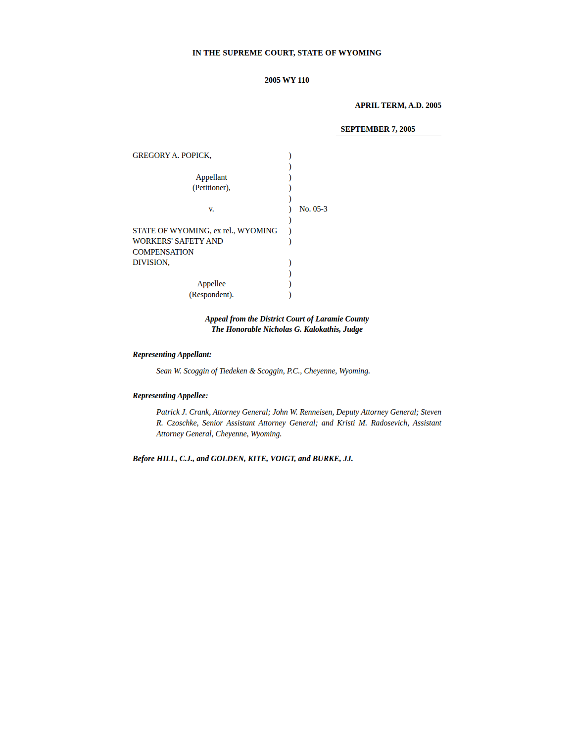IN THE SUPREME COURT, STATE OF WYOMING
2005 WY 110
APRIL TERM, A.D. 2005 SEPTEMBER 7, 2005
| GREGORY A. POPICK, | ) | |
| | ) | |
| Appellant | ) | |
| (Petitioner), | ) | |
| | ) | |
| v. | ) | No. 05-3 |
| | ) | |
| STATE OF WYOMING, ex rel., WYOMING | ) | |
| WORKERS' SAFETY AND COMPENSATION | ) | |
| DIVISION, | ) | |
| | ) | |
| Appellee | ) | |
| (Respondent). | ) | |
Appeal from the District Court of Laramie County
The Honorable Nicholas G. Kalokathis, Judge
Representing Appellant:
Sean W. Scoggin of Tiedeken & Scoggin, P.C., Cheyenne, Wyoming.
Representing Appellee:
Patrick J. Crank, Attorney General; John W. Renneisen, Deputy Attorney General; Steven R. Czoschke, Senior Assistant Attorney General; and Kristi M. Radosevich, Assistant Attorney General, Cheyenne, Wyoming.
Before HILL, C.J., and GOLDEN, KITE, VOIGT, and BURKE, JJ.